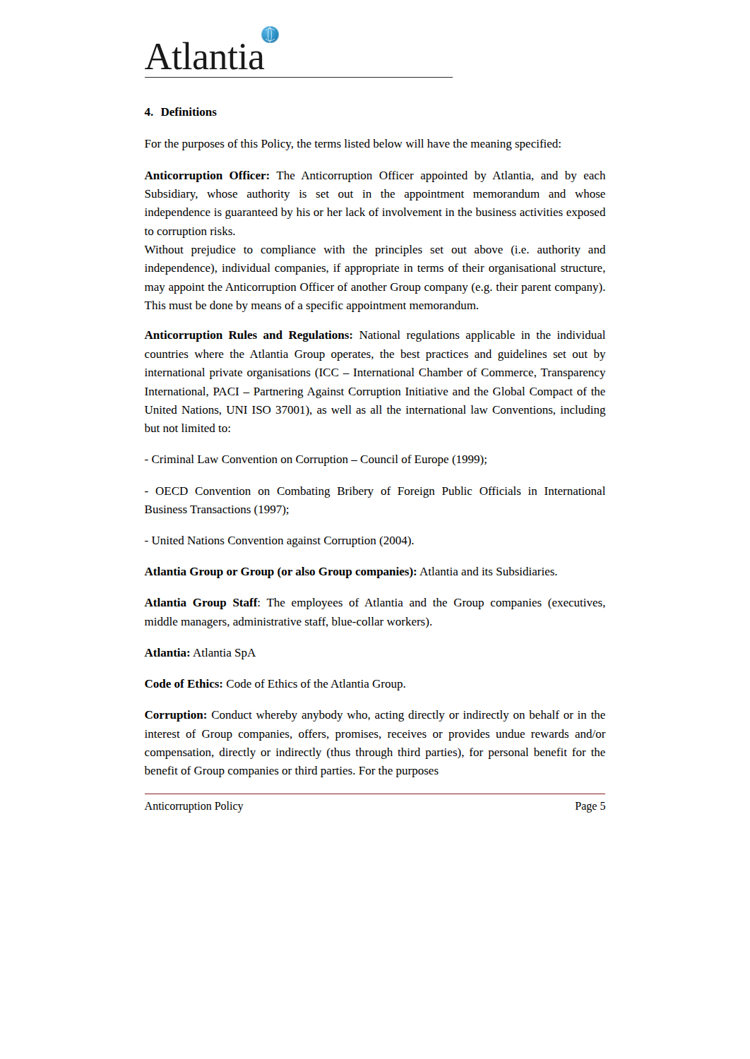Atlantia
4. Definitions
For the purposes of this Policy, the terms listed below will have the meaning specified:
Anticorruption Officer: The Anticorruption Officer appointed by Atlantia, and by each Subsidiary, whose authority is set out in the appointment memorandum and whose independence is guaranteed by his or her lack of involvement in the business activities exposed to corruption risks.
Without prejudice to compliance with the principles set out above (i.e. authority and independence), individual companies, if appropriate in terms of their organisational structure, may appoint the Anticorruption Officer of another Group company (e.g. their parent company). This must be done by means of a specific appointment memorandum.
Anticorruption Rules and Regulations: National regulations applicable in the individual countries where the Atlantia Group operates, the best practices and guidelines set out by international private organisations (ICC – International Chamber of Commerce, Transparency International, PACI – Partnering Against Corruption Initiative and the Global Compact of the United Nations, UNI ISO 37001), as well as all the international law Conventions, including but not limited to:
- Criminal Law Convention on Corruption – Council of Europe (1999);
- OECD Convention on Combating Bribery of Foreign Public Officials in International Business Transactions (1997);
- United Nations Convention against Corruption (2004).
Atlantia Group or Group (or also Group companies): Atlantia and its Subsidiaries.
Atlantia Group Staff: The employees of Atlantia and the Group companies (executives, middle managers, administrative staff, blue-collar workers).
Atlantia: Atlantia SpA
Code of Ethics: Code of Ethics of the Atlantia Group.
Corruption: Conduct whereby anybody who, acting directly or indirectly on behalf or in the interest of Group companies, offers, promises, receives or provides undue rewards and/or compensation, directly or indirectly (thus through third parties), for personal benefit for the benefit of Group companies or third parties. For the purposes
Anticorruption Policy Page 5